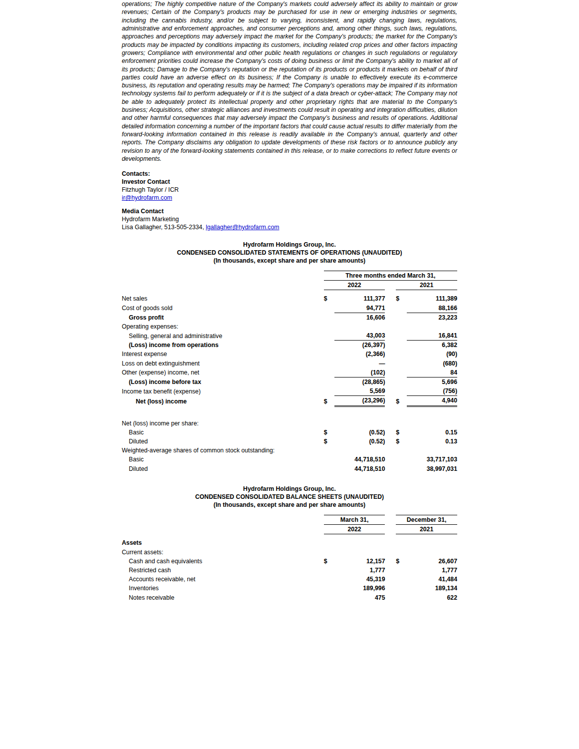operations; The highly competitive nature of the Company's markets could adversely affect its ability to maintain or grow revenues; Certain of the Company's products may be purchased for use in new or emerging industries or segments, including the cannabis industry, and/or be subject to varying, inconsistent, and rapidly changing laws, regulations, administrative and enforcement approaches, and consumer perceptions and, among other things, such laws, regulations, approaches and perceptions may adversely impact the market for the Company’s products; the market for the Company's products may be impacted by conditions impacting its customers, including related crop prices and other factors impacting growers; Compliance with environmental and other public health regulations or changes in such regulations or regulatory enforcement priorities could increase the Company's costs of doing business or limit the Company's ability to market all of its products; Damage to the Company's reputation or the reputation of its products or products it markets on behalf of third parties could have an adverse effect on its business; If the Company is unable to effectively execute its e-commerce business, its reputation and operating results may be harmed; The Company's operations may be impaired if its information technology systems fail to perform adequately or if it is the subject of a data breach or cyber-attack; The Company may not be able to adequately protect its intellectual property and other proprietary rights that are material to the Company's business; Acquisitions, other strategic alliances and investments could result in operating and integration difficulties, dilution and other harmful consequences that may adversely impact the Company’s business and results of operations. Additional detailed information concerning a number of the important factors that could cause actual results to differ materially from the forward-looking information contained in this release is readily available in the Company’s annual, quarterly and other reports. The Company disclaims any obligation to update developments of these risk factors or to announce publicly any revision to any of the forward-looking statements contained in this release, or to make corrections to reflect future events or developments.
Contacts:
Investor Contact
Fitzhugh Taylor / ICR
ir@hydrofarm.com
Media Contact
Hydrofarm Marketing
Lisa Gallagher, 513-505-2334, lgallagher@hydrofarm.com
Hydrofarm Holdings Group, Inc.
CONDENSED CONSOLIDATED STATEMENTS OF OPERATIONS (UNAUDITED)
(In thousands, except share and per share amounts)
| | Three months ended March 31, |
| | 2022 | | 2021 |
| Net sales | $ | 111,377 | | $ | 111,389 |
| Cost of goods sold | | 94,771 | | | 88,166 |
| Gross profit | | 16,606 | | | 23,223 |
| Operating expenses: | | | | | |
| Selling, general and administrative | | 43,003 | | | 16,841 |
| (Loss) income from operations | | (26,397) | | | 6,382 |
| Interest expense | | (2,366) | | | (90) |
| Loss on debt extinguishment | | — | | | (680) |
| Other (expense) income, net | | (102) | | | 84 |
| (Loss) income before tax | | (28,865) | | | 5,696 |
| Income tax benefit (expense) | | 5,569 | | | (756) |
| Net (loss) income | $ | (23,296) | | $ | 4,940 |
| Net (loss) income per share: | | | | | |
| Basic | $ | (0.52) | | $ | 0.15 |
| Diluted | $ | (0.52) | | $ | 0.13 |
| Weighted-average shares of common stock outstanding: | | | | | |
| Basic | | 44,718,510 | | | 33,717,103 |
| Diluted | | 44,718,510 | | | 38,997,031 |
Hydrofarm Holdings Group, Inc.
CONDENSED CONSOLIDATED BALANCE SHEETS (UNAUDITED)
(In thousands, except share and per share amounts)
| | March 31, | | December 31, |
| | 2022 | | 2021 |
| Assets | | | | | |
| Current assets: | | | | | |
| Cash and cash equivalents | $ | 12,157 | | $ | 26,607 |
| Restricted cash | | 1,777 | | | 1,777 |
| Accounts receivable, net | | 45,319 | | | 41,484 |
| Inventories | | 189,996 | | | 189,134 |
| Notes receivable | | 475 | | | 622 |